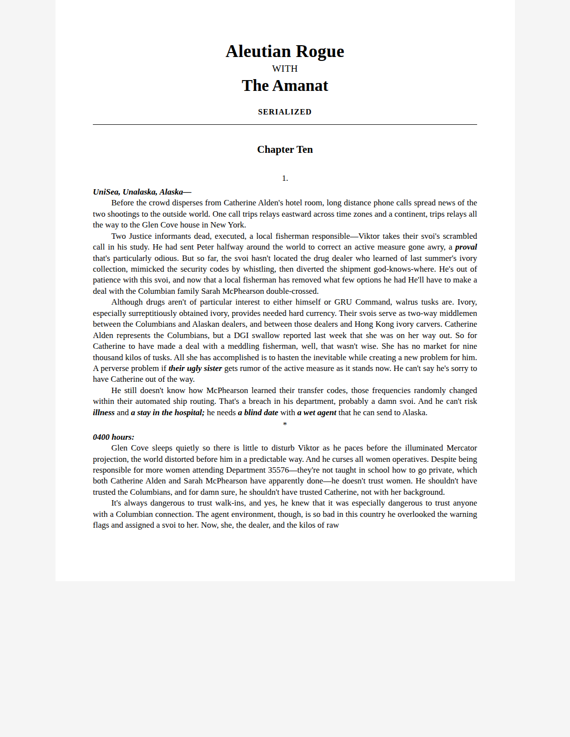Aleutian Rogue
WITH
The Amanat
SERIALIZED
Chapter Ten
1.
UniSea, Unalaska, Alaska—
Before the crowd disperses from Catherine Alden's hotel room, long distance phone calls spread news of the two shootings to the outside world. One call trips relays eastward across time zones and a continent, trips relays all the way to the Glen Cove house in New York.
Two Justice informants dead, executed, a local fisherman responsible—Viktor takes their svoi's scrambled call in his study. He had sent Peter halfway around the world to correct an active measure gone awry, a proval that's particularly odious. But so far, the svoi hasn't located the drug dealer who learned of last summer's ivory collection, mimicked the security codes by whistling, then diverted the shipment god-knows-where. He's out of patience with this svoi, and now that a local fisherman has removed what few options he had He'll have to make a deal with the Columbian family Sarah McPhearson double-crossed.
Although drugs aren't of particular interest to either himself or GRU Command, walrus tusks are. Ivory, especially surreptitiously obtained ivory, provides needed hard currency. Their svois serve as two-way middlemen between the Columbians and Alaskan dealers, and between those dealers and Hong Kong ivory carvers. Catherine Alden represents the Columbians, but a DGI swallow reported last week that she was on her way out. So for Catherine to have made a deal with a meddling fisherman, well, that wasn't wise. She has no market for nine thousand kilos of tusks. All she has accomplished is to hasten the inevitable while creating a new problem for him. A perverse problem if their ugly sister gets rumor of the active measure as it stands now. He can't say he's sorry to have Catherine out of the way.
He still doesn't know how McPhearson learned their transfer codes, those frequencies randomly changed within their automated ship routing. That's a breach in his department, probably a damn svoi. And he can't risk illness and a stay in the hospital; he needs a blind date with a wet agent that he can send to Alaska.
*
0400 hours:
Glen Cove sleeps quietly so there is little to disturb Viktor as he paces before the illuminated Mercator projection, the world distorted before him in a predictable way. And he curses all women operatives. Despite being responsible for more women attending Department 35576—they're not taught in school how to go private, which both Catherine Alden and Sarah McPhearson have apparently done—he doesn't trust women. He shouldn't have trusted the Columbians, and for damn sure, he shouldn't have trusted Catherine, not with her background.
It's always dangerous to trust walk-ins, and yes, he knew that it was especially dangerous to trust anyone with a Columbian connection. The agent environment, though, is so bad in this country he overlooked the warning flags and assigned a svoi to her. Now, she, the dealer, and the kilos of raw